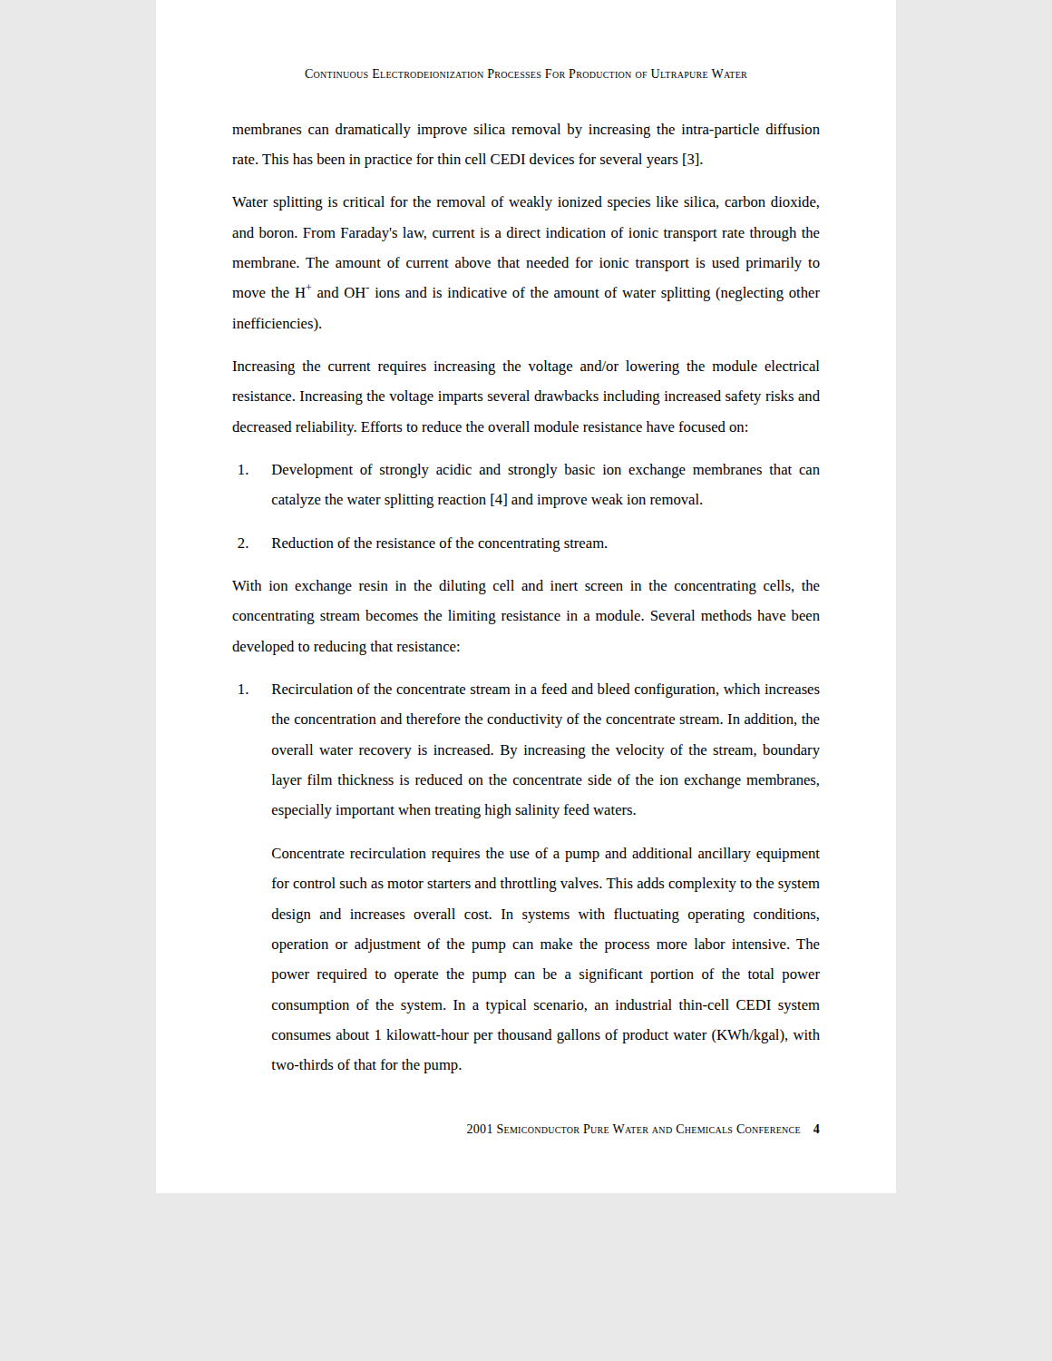Continuous Electrodeionization Processes For Production of Ultrapure Water
membranes can dramatically improve silica removal by increasing the intra-particle diffusion rate. This has been in practice for thin cell CEDI devices for several years [3].
Water splitting is critical for the removal of weakly ionized species like silica, carbon dioxide, and boron. From Faraday's law, current is a direct indication of ionic transport rate through the membrane. The amount of current above that needed for ionic transport is used primarily to move the H+ and OH- ions and is indicative of the amount of water splitting (neglecting other inefficiencies).
Increasing the current requires increasing the voltage and/or lowering the module electrical resistance. Increasing the voltage imparts several drawbacks including increased safety risks and decreased reliability. Efforts to reduce the overall module resistance have focused on:
Development of strongly acidic and strongly basic ion exchange membranes that can catalyze the water splitting reaction [4] and improve weak ion removal.
Reduction of the resistance of the concentrating stream.
With ion exchange resin in the diluting cell and inert screen in the concentrating cells, the concentrating stream becomes the limiting resistance in a module. Several methods have been developed to reducing that resistance:
Recirculation of the concentrate stream in a feed and bleed configuration, which increases the concentration and therefore the conductivity of the concentrate stream. In addition, the overall water recovery is increased. By increasing the velocity of the stream, boundary layer film thickness is reduced on the concentrate side of the ion exchange membranes, especially important when treating high salinity feed waters.
Concentrate recirculation requires the use of a pump and additional ancillary equipment for control such as motor starters and throttling valves. This adds complexity to the system design and increases overall cost. In systems with fluctuating operating conditions, operation or adjustment of the pump can make the process more labor intensive. The power required to operate the pump can be a significant portion of the total power consumption of the system. In a typical scenario, an industrial thin-cell CEDI system consumes about 1 kilowatt-hour per thousand gallons of product water (KWh/kgal), with two-thirds of that for the pump.
2001 Semiconductor Pure Water and Chemicals Conference 4